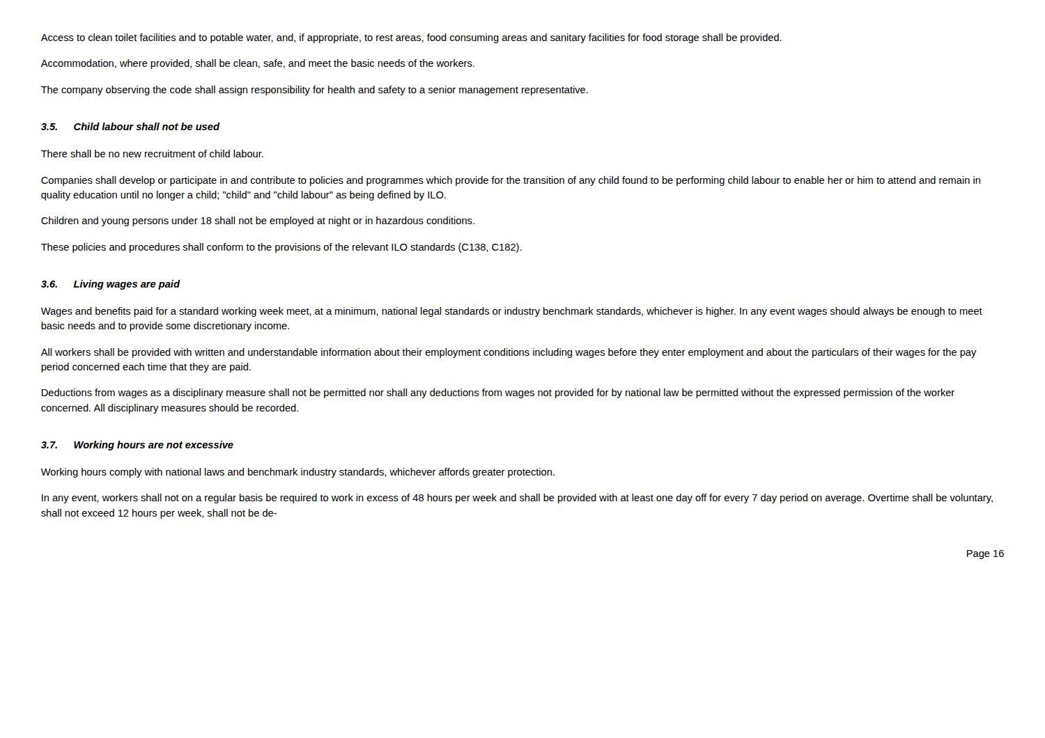Access to clean toilet facilities and to potable water, and, if appropriate, to rest areas, food consuming areas and sanitary facilities for food storage shall be provided.
Accommodation, where provided, shall be clean, safe, and meet the basic needs of the workers.
The company observing the code shall assign responsibility for health and safety to a senior management representative.
3.5. Child labour shall not be used
There shall be no new recruitment of child labour.
Companies shall develop or participate in and contribute to policies and programmes which provide for the transition of any child found to be performing child labour to enable her or him to attend and remain in quality education until no longer a child; "child" and "child labour" as being defined by ILO.
Children and young persons under 18 shall not be employed at night or in hazardous conditions.
These policies and procedures shall conform to the provisions of the relevant ILO standards (C138, C182).
3.6. Living wages are paid
Wages and benefits paid for a standard working week meet, at a minimum, national legal standards or industry benchmark standards, whichever is higher. In any event wages should always be enough to meet basic needs and to provide some discretionary income.
All workers shall be provided with written and understandable information about their employment conditions including wages before they enter employment and about the particulars of their wages for the pay period concerned each time that they are paid.
Deductions from wages as a disciplinary measure shall not be permitted nor shall any deductions from wages not provided for by national law be permitted without the expressed permission of the worker concerned. All disciplinary measures should be recorded.
3.7. Working hours are not excessive
Working hours comply with national laws and benchmark industry standards, whichever affords greater protection.
In any event, workers shall not on a regular basis be required to work in excess of 48 hours per week and shall be provided with at least one day off for every 7 day period on average. Overtime shall be voluntary, shall not exceed 12 hours per week, shall not be de-
Page 16